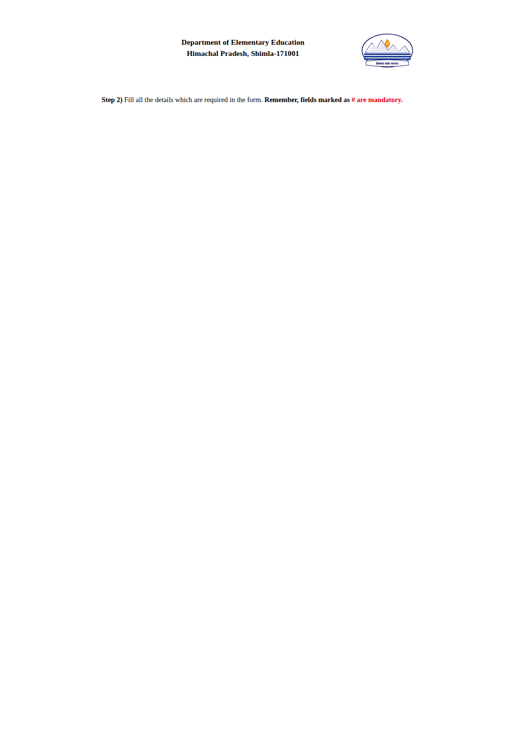Department of Elementary Education
Himachal Pradesh, Shimla-171001
हिमाचल प्रदेश सरकार
Step 2) Fill all the details which are required in the form. Remember, fields marked as # are mandatory.